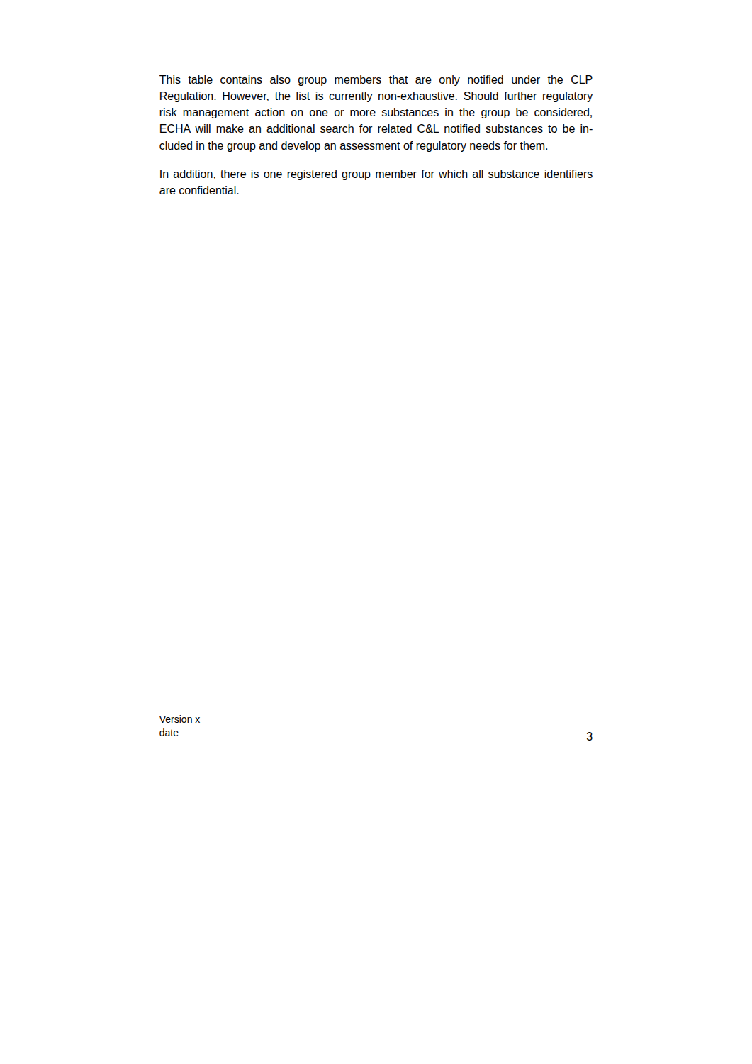This table contains also group members that are only notified under the CLP Regulation. However, the list is currently non-exhaustive. Should further regulatory risk management action on one or more substances in the group be considered, ECHA will make an additional search for related C&L notified substances to be included in the group and develop an assessment of regulatory needs for them.
In addition, there is one registered group member for which all substance identifiers are confidential.
Version x
date
3